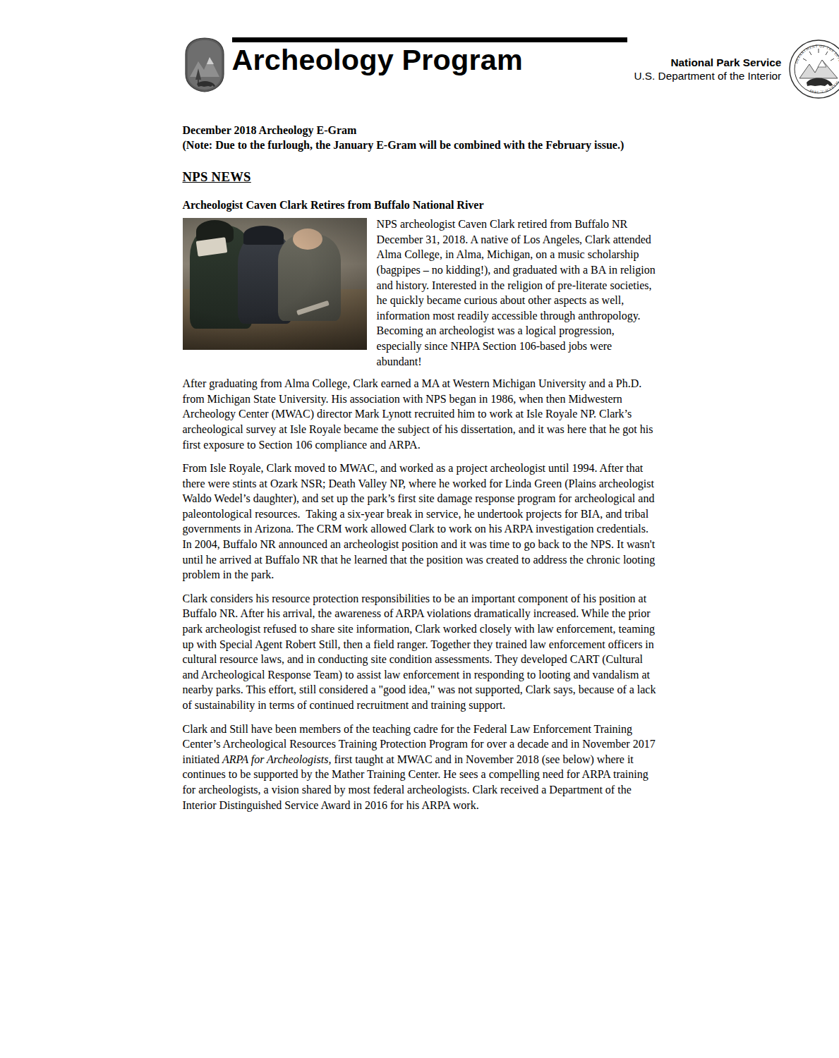Archeology Program
National Park Service
U.S. Department of the Interior
DEPARTMENT OF THE INTERIOR MARCH 3, 1849
December 2018 Archeology E-Gram
(Note: Due to the furlough, the January E-Gram will be combined with the February issue.)
NPS NEWS
Archeologist Caven Clark Retires from Buffalo National River
NPS archeologist Caven Clark retired from Buffalo NR December 31, 2018. A native of Los Angeles, Clark attended Alma College, in Alma, Michigan, on a music scholarship (bagpipes – no kidding!), and graduated with a BA in religion and history. Interested in the religion of pre-literate societies, he quickly became curious about other aspects as well, information most readily accessible through anthropology. Becoming an archeologist was a logical progression, especially since NHPA Section 106-based jobs were abundant!
After graduating from Alma College, Clark earned a MA at Western Michigan University and a Ph.D. from Michigan State University. His association with NPS began in 1986, when then Midwestern Archeology Center (MWAC) director Mark Lynott recruited him to work at Isle Royale NP. Clark’s archeological survey at Isle Royale became the subject of his dissertation, and it was here that he got his first exposure to Section 106 compliance and ARPA.
From Isle Royale, Clark moved to MWAC, and worked as a project archeologist until 1994. After that there were stints at Ozark NSR; Death Valley NP, where he worked for Linda Green (Plains archeologist Waldo Wedel’s daughter), and set up the park’s first site damage response program for archeological and paleontological resources. Taking a six-year break in service, he undertook projects for BIA, and tribal governments in Arizona. The CRM work allowed Clark to work on his ARPA investigation credentials. In 2004, Buffalo NR announced an archeologist position and it was time to go back to the NPS. It wasn't until he arrived at Buffalo NR that he learned that the position was created to address the chronic looting problem in the park.
Clark considers his resource protection responsibilities to be an important component of his position at Buffalo NR. After his arrival, the awareness of ARPA violations dramatically increased. While the prior park archeologist refused to share site information, Clark worked closely with law enforcement, teaming up with Special Agent Robert Still, then a field ranger. Together they trained law enforcement officers in cultural resource laws, and in conducting site condition assessments. They developed CART (Cultural and Archeological Response Team) to assist law enforcement in responding to looting and vandalism at nearby parks. This effort, still considered a "good idea," was not supported, Clark says, because of a lack of sustainability in terms of continued recruitment and training support.
Clark and Still have been members of the teaching cadre for the Federal Law Enforcement Training Center’s Archeological Resources Training Protection Program for over a decade and in November 2017 initiated ARPA for Archeologists, first taught at MWAC and in November 2018 (see below) where it continues to be supported by the Mather Training Center. He sees a compelling need for ARPA training for archeologists, a vision shared by most federal archeologists. Clark received a Department of the Interior Distinguished Service Award in 2016 for his ARPA work.